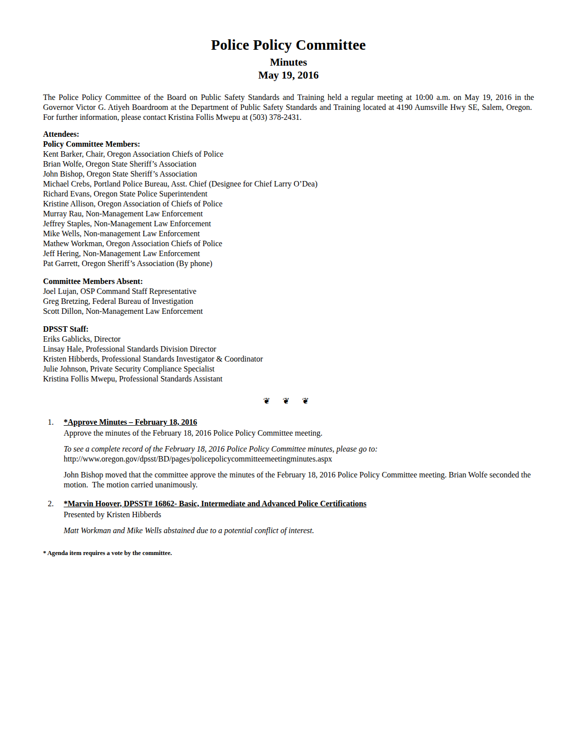Police Policy Committee
Minutes
May 19, 2016
The Police Policy Committee of the Board on Public Safety Standards and Training held a regular meeting at 10:00 a.m. on May 19, 2016 in the Governor Victor G. Atiyeh Boardroom at the Department of Public Safety Standards and Training located at 4190 Aumsville Hwy SE, Salem, Oregon. For further information, please contact Kristina Follis Mwepu at (503) 378-2431.
Attendees:
Policy Committee Members:
Kent Barker, Chair, Oregon Association Chiefs of Police
Brian Wolfe, Oregon State Sheriff’s Association
John Bishop, Oregon State Sheriff’s Association
Michael Crebs, Portland Police Bureau, Asst. Chief (Designee for Chief Larry O’Dea)
Richard Evans, Oregon State Police Superintendent
Kristine Allison, Oregon Association of Chiefs of Police
Murray Rau, Non-Management Law Enforcement
Jeffrey Staples, Non-Management Law Enforcement
Mike Wells, Non-management Law Enforcement
Mathew Workman, Oregon Association Chiefs of Police
Jeff Hering, Non-Management Law Enforcement
Pat Garrett, Oregon Sheriff’s Association (By phone)
Committee Members Absent:
Joel Lujan, OSP Command Staff Representative
Greg Bretzing, Federal Bureau of Investigation
Scott Dillon, Non-Management Law Enforcement
DPSST Staff:
Eriks Gablicks, Director
Linsay Hale, Professional Standards Division Director
Kristen Hibberds, Professional Standards Investigator & Coordinator
Julie Johnson, Private Security Compliance Specialist
Kristina Follis Mwepu, Professional Standards Assistant
❦ ❦ ❦
*Approve Minutes – February 18, 2016
Approve the minutes of the February 18, 2016 Police Policy Committee meeting.
To see a complete record of the February 18, 2016 Police Policy Committee minutes, please go to:
http://www.oregon.gov/dpsst/BD/pages/policepolicycommitteemeetingminutes.aspx
John Bishop moved that the committee approve the minutes of the February 18, 2016 Police Policy Committee meeting. Brian Wolfe seconded the motion. The motion carried unanimously.
*Marvin Hoover, DPSST# 16862- Basic, Intermediate and Advanced Police Certifications
Presented by Kristen Hibberds
Matt Workman and Mike Wells abstained due to a potential conflict of interest.
* Agenda item requires a vote by the committee.